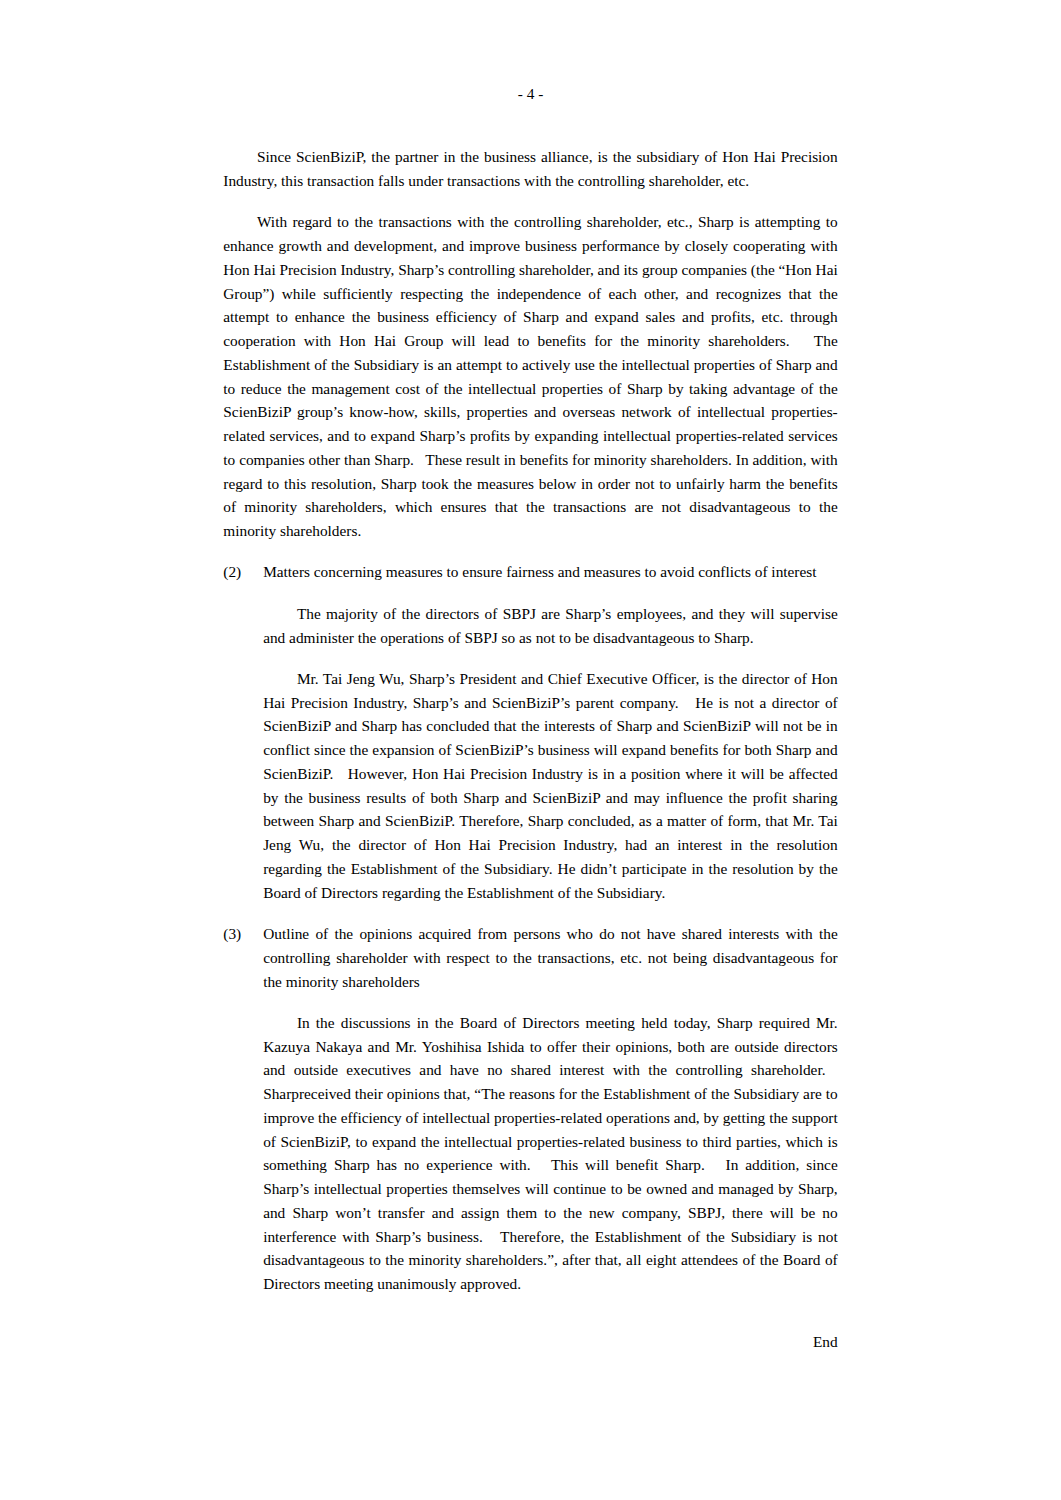- 4 -
Since ScienBiziP, the partner in the business alliance, is the subsidiary of Hon Hai Precision Industry, this transaction falls under transactions with the controlling shareholder, etc.
With regard to the transactions with the controlling shareholder, etc., Sharp is attempting to enhance growth and development, and improve business performance by closely cooperating with Hon Hai Precision Industry, Sharp’s controlling shareholder, and its group companies (the “Hon Hai Group”) while sufficiently respecting the independence of each other, and recognizes that the attempt to enhance the business efficiency of Sharp and expand sales and profits, etc. through cooperation with Hon Hai Group will lead to benefits for the minority shareholders. The Establishment of the Subsidiary is an attempt to actively use the intellectual properties of Sharp and to reduce the management cost of the intellectual properties of Sharp by taking advantage of the ScienBiziP group’s know-how, skills, properties and overseas network of intellectual properties-related services, and to expand Sharp’s profits by expanding intellectual properties-related services to companies other than Sharp. These result in benefits for minority shareholders. In addition, with regard to this resolution, Sharp took the measures below in order not to unfairly harm the benefits of minority shareholders, which ensures that the transactions are not disadvantageous to the minority shareholders.
(2)
Matters concerning measures to ensure fairness and measures to avoid conflicts of interest
The majority of the directors of SBPJ are Sharp’s employees, and they will supervise and administer the operations of SBPJ so as not to be disadvantageous to Sharp.
Mr. Tai Jeng Wu, Sharp’s President and Chief Executive Officer, is the director of Hon Hai Precision Industry, Sharp’s and ScienBiziP’s parent company. He is not a director of ScienBiziP and Sharp has concluded that the interests of Sharp and ScienBiziP will not be in conflict since the expansion of ScienBiziP’s business will expand benefits for both Sharp and ScienBiziP. However, Hon Hai Precision Industry is in a position where it will be affected by the business results of both Sharp and ScienBiziP and may influence the profit sharing between Sharp and ScienBiziP. Therefore, Sharp concluded, as a matter of form, that Mr. Tai Jeng Wu, the director of Hon Hai Precision Industry, had an interest in the resolution regarding the Establishment of the Subsidiary. He didn’t participate in the resolution by the Board of Directors regarding the Establishment of the Subsidiary.
(3)
Outline of the opinions acquired from persons who do not have shared interests with the controlling shareholder with respect to the transactions, etc. not being disadvantageous for the minority shareholders
In the discussions in the Board of Directors meeting held today, Sharp required Mr. Kazuya Nakaya and Mr. Yoshihisa Ishida to offer their opinions, both are outside directors and outside executives and have no shared interest with the controlling shareholder. Sharpreceived their opinions that, “The reasons for the Establishment of the Subsidiary are to improve the efficiency of intellectual properties-related operations and, by getting the support of ScienBiziP, to expand the intellectual properties-related business to third parties, which is something Sharp has no experience with. This will benefit Sharp. In addition, since Sharp’s intellectual properties themselves will continue to be owned and managed by Sharp, and Sharp won’t transfer and assign them to the new company, SBPJ, there will be no interference with Sharp’s business. Therefore, the Establishment of the Subsidiary is not disadvantageous to the minority shareholders.”, after that, all eight attendees of the Board of Directors meeting unanimously approved.
End